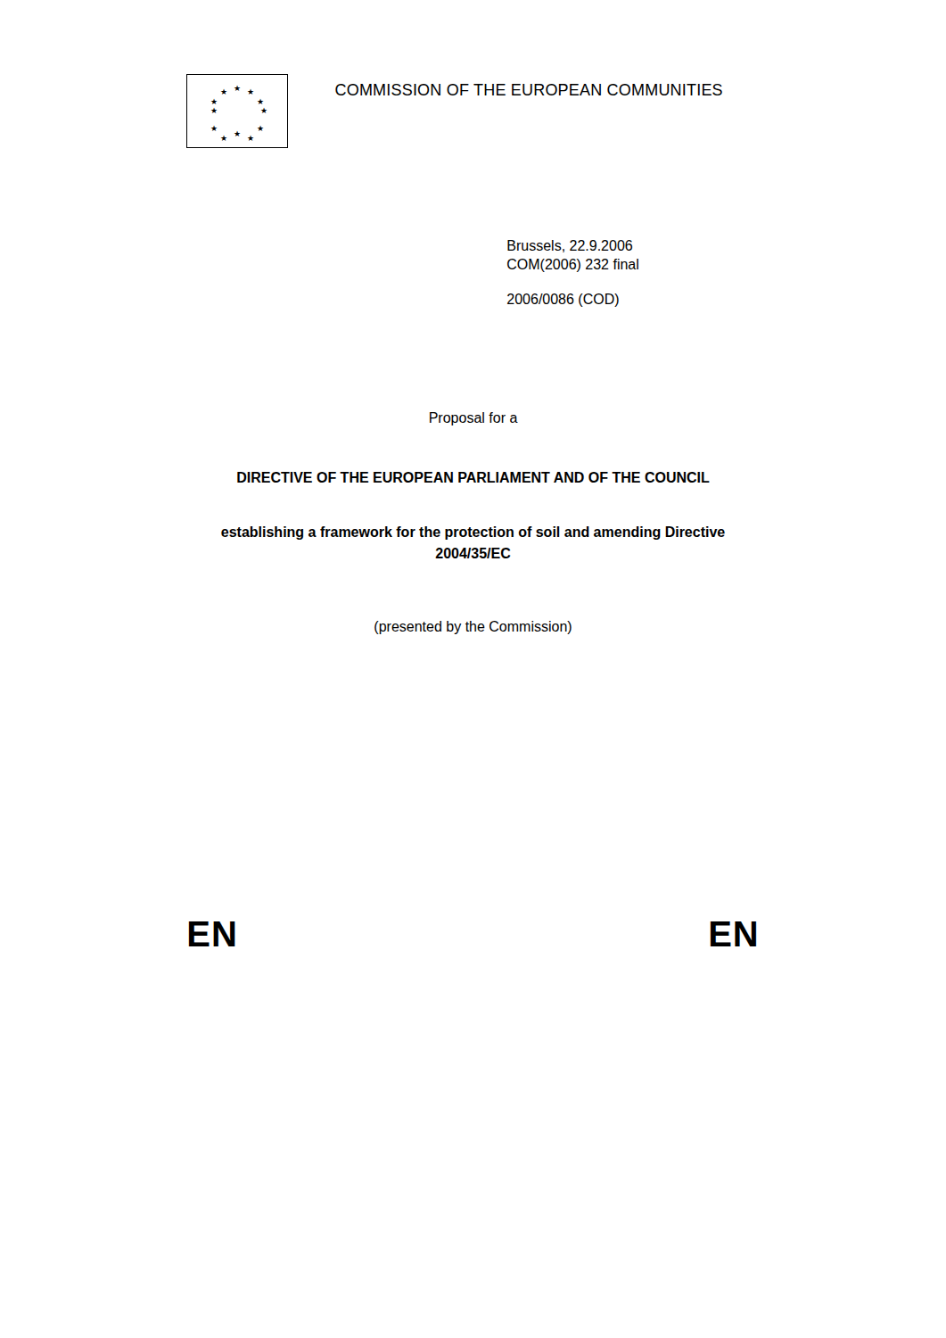★ ★ ★ ★ ★ ★ ★ ★ ★ ★ ★ ★
COMMISSION OF THE EUROPEAN COMMUNITIES
Brussels, 22.9.2006
COM(2006) 232 final
2006/0086 (COD)
Proposal for a
DIRECTIVE OF THE EUROPEAN PARLIAMENT AND OF THE COUNCIL
establishing a framework for the protection of soil and amending Directive 2004/35/EC
(presented by the Commission)
EN
EN